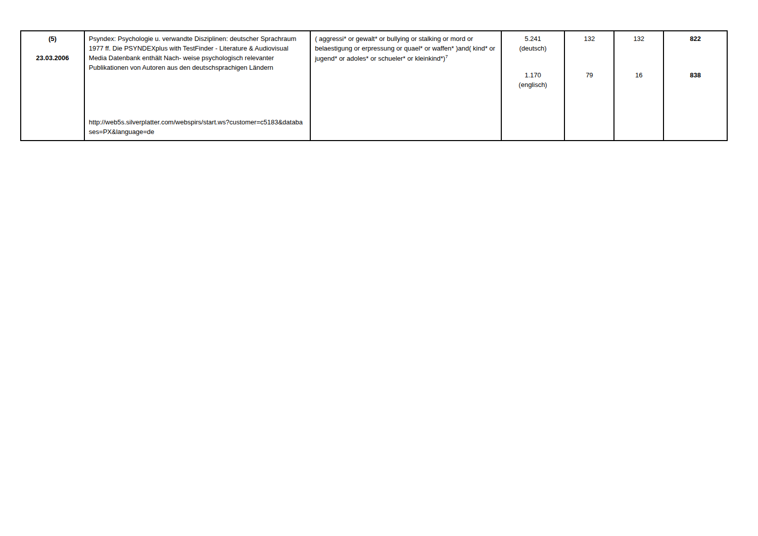| (5) 23.03.2006 | Psyndex: Psychologie u. verwandte Disziplinen: deutscher Sprachraum 1977 ff. Die PSYNDEXplus with TestFinder - Literature & Audiovisual Media Datenbank enthält Nach- weise psychologisch relevanter Publikationen von Autoren aus den deutschsprachigen Ländern http://web5s.silverplatter.com/webspirs/start.ws?customer=c5183&databases=PX&language=de | ( aggressi* or gewalt* or bullying or stalking or mord or belaestigung or erpressung or quael* or waffen* )and( kind* or jugend* or adoles* or schueler* or kleinkind*) 7 | / 5.241 (deutsch) / / 1.170 (englisch) / | / 132 / / 79 / | / 132 / / 16 / | / 822 / / 838 / |